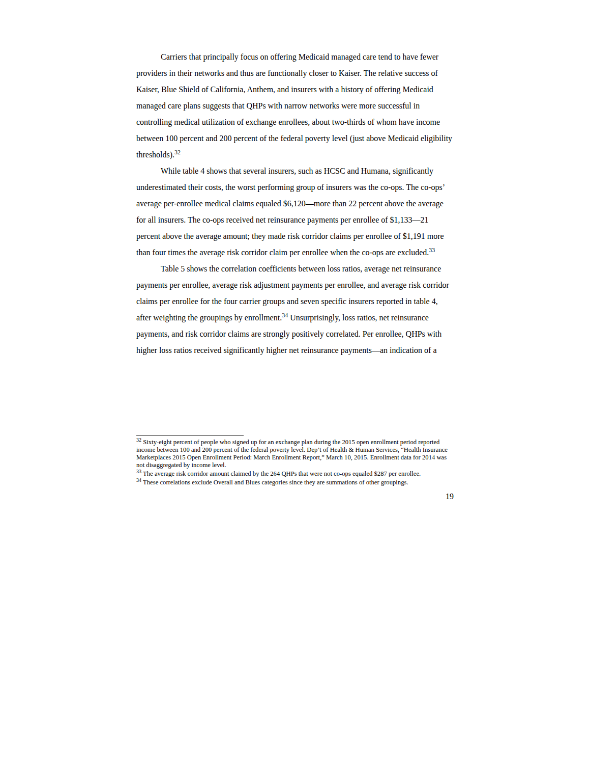Carriers that principally focus on offering Medicaid managed care tend to have fewer providers in their networks and thus are functionally closer to Kaiser. The relative success of Kaiser, Blue Shield of California, Anthem, and insurers with a history of offering Medicaid managed care plans suggests that QHPs with narrow networks were more successful in controlling medical utilization of exchange enrollees, about two-thirds of whom have income between 100 percent and 200 percent of the federal poverty level (just above Medicaid eligibility thresholds).32
While table 4 shows that several insurers, such as HCSC and Humana, significantly underestimated their costs, the worst performing group of insurers was the co-ops. The co-ops’ average per-enrollee medical claims equaled $6,120—more than 22 percent above the average for all insurers. The co-ops received net reinsurance payments per enrollee of $1,133—21 percent above the average amount; they made risk corridor claims per enrollee of $1,191 more than four times the average risk corridor claim per enrollee when the co-ops are excluded.33
Table 5 shows the correlation coefficients between loss ratios, average net reinsurance payments per enrollee, average risk adjustment payments per enrollee, and average risk corridor claims per enrollee for the four carrier groups and seven specific insurers reported in table 4, after weighting the groupings by enrollment.34 Unsurprisingly, loss ratios, net reinsurance payments, and risk corridor claims are strongly positively correlated. Per enrollee, QHPs with higher loss ratios received significantly higher net reinsurance payments—an indication of a
32 Sixty-eight percent of people who signed up for an exchange plan during the 2015 open enrollment period reported income between 100 and 200 percent of the federal poverty level. Dep’t of Health & Human Services, “Health Insurance Marketplaces 2015 Open Enrollment Period: March Enrollment Report,” March 10, 2015. Enrollment data for 2014 was not disaggregated by income level.
33 The average risk corridor amount claimed by the 264 QHPs that were not co-ops equaled $287 per enrollee.
34 These correlations exclude Overall and Blues categories since they are summations of other groupings.
19